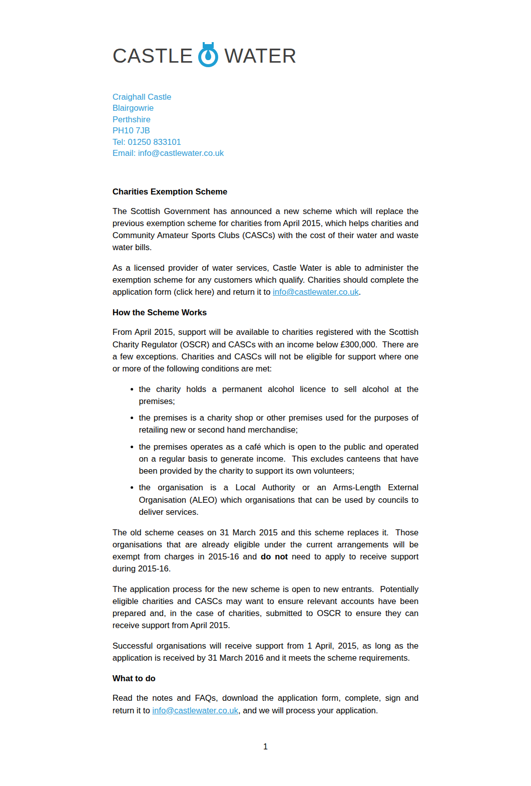CASTLE WATER
Craighall Castle
Blairgowrie
Perthshire
PH10 7JB
Tel: 01250 833101
Email: info@castlewater.co.uk
Charities Exemption Scheme
The Scottish Government has announced a new scheme which will replace the previous exemption scheme for charities from April 2015, which helps charities and Community Amateur Sports Clubs (CASCs) with the cost of their water and waste water bills.
As a licensed provider of water services, Castle Water is able to administer the exemption scheme for any customers which qualify. Charities should complete the application form (click here) and return it to info@castlewater.co.uk.
How the Scheme Works
From April 2015, support will be available to charities registered with the Scottish Charity Regulator (OSCR) and CASCs with an income below £300,000. There are a few exceptions. Charities and CASCs will not be eligible for support where one or more of the following conditions are met:
the charity holds a permanent alcohol licence to sell alcohol at the premises;
the premises is a charity shop or other premises used for the purposes of retailing new or second hand merchandise;
the premises operates as a café which is open to the public and operated on a regular basis to generate income. This excludes canteens that have been provided by the charity to support its own volunteers;
the organisation is a Local Authority or an Arms-Length External Organisation (ALEO) which organisations that can be used by councils to deliver services.
The old scheme ceases on 31 March 2015 and this scheme replaces it. Those organisations that are already eligible under the current arrangements will be exempt from charges in 2015-16 and do not need to apply to receive support during 2015-16.
The application process for the new scheme is open to new entrants. Potentially eligible charities and CASCs may want to ensure relevant accounts have been prepared and, in the case of charities, submitted to OSCR to ensure they can receive support from April 2015.
Successful organisations will receive support from 1 April, 2015, as long as the application is received by 31 March 2016 and it meets the scheme requirements.
What to do
Read the notes and FAQs, download the application form, complete, sign and return it to info@castlewater.co.uk, and we will process your application.
1